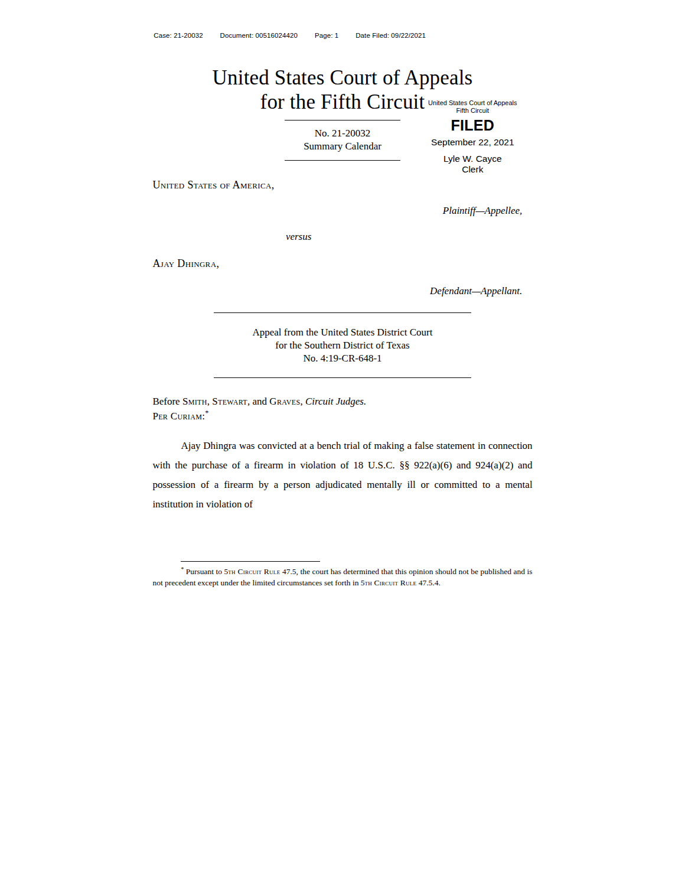Case: 21-20032 Document: 00516024420 Page: 1 Date Filed: 09/22/2021
United States Court of Appeals for the Fifth Circuit
United States Court of Appeals
Fifth Circuit
FILED
September 22, 2021
Lyle W. Cayce
Clerk
No. 21-20032
Summary Calendar
United States of America,
Plaintiff—Appellee,
versus
Ajay Dhingra,
Defendant—Appellant.
Appeal from the United States District Court
for the Southern District of Texas
No. 4:19-CR-648-1
Before Smith, Stewart, and Graves, Circuit Judges.
Per Curiam:*
Ajay Dhingra was convicted at a bench trial of making a false statement in connection with the purchase of a firearm in violation of 18 U.S.C. §§ 922(a)(6) and 924(a)(2) and possession of a firearm by a person adjudicated mentally ill or committed to a mental institution in violation of
* Pursuant to 5th Circuit Rule 47.5, the court has determined that this opinion should not be published and is not precedent except under the limited circumstances set forth in 5th Circuit Rule 47.5.4.